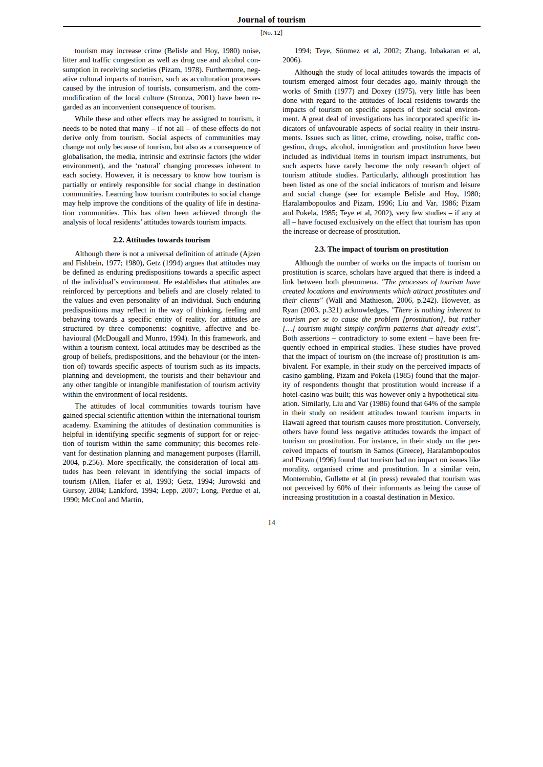Journal of tourism
[No. 12]
tourism may increase crime (Belisle and Hoy, 1980) noise, litter and traffic congestion as well as drug use and alcohol consumption in receiving societies (Pizam, 1978). Furthermore, negative cultural impacts of tourism, such as acculturation processes caused by the intrusion of tourists, consumerism, and the commodification of the local culture (Stronza, 2001) have been regarded as an inconvenient consequence of tourism.
While these and other effects may be assigned to tourism, it needs to be noted that many – if not all – of these effects do not derive only from tourism. Social aspects of communities may change not only because of tourism, but also as a consequence of globalisation, the media, intrinsic and extrinsic factors (the wider environment), and the ‘natural’ changing processes inherent to each society. However, it is necessary to know how tourism is partially or entirely responsible for social change in destination communities. Learning how tourism contributes to social change may help improve the conditions of the quality of life in destination communities. This has often been achieved through the analysis of local residents’ attitudes towards tourism impacts.
2.2. Attitudes towards tourism
Although there is not a universal definition of attitude (Ajzen and Fishbein, 1977; 1980), Getz (1994) argues that attitudes may be defined as enduring predispositions towards a specific aspect of the individual’s environment. He establishes that attitudes are reinforced by perceptions and beliefs and are closely related to the values and even personality of an individual. Such enduring predispositions may reflect in the way of thinking, feeling and behaving towards a specific entity of reality, for attitudes are structured by three components: cognitive, affective and behavioural (McDougall and Munro, 1994). In this framework, and within a tourism context, local attitudes may be described as the group of beliefs, predispositions, and the behaviour (or the intention of) towards specific aspects of tourism such as its impacts, planning and development, the tourists and their behaviour and any other tangible or intangible manifestation of tourism activity within the environment of local residents.
The attitudes of local communities towards tourism have gained special scientific attention within the international tourism academy. Examining the attitudes of destination communities is helpful in identifying specific segments of support for or rejection of tourism within the same community; this becomes relevant for destination planning and management purposes (Harrill, 2004, p.256). More specifically, the consideration of local attitudes has been relevant in identifying the social impacts of tourism (Allen, Hafer et al, 1993; Getz, 1994; Jurowski and Gursoy, 2004; Lankford, 1994; Lepp, 2007; Long, Perdue et al, 1990; McCool and Martin,
1994; Teye, Sönmez et al, 2002; Zhang, Inbakaran et al, 2006).
Although the study of local attitudes towards the impacts of tourism emerged almost four decades ago, mainly through the works of Smith (1977) and Doxey (1975), very little has been done with regard to the attitudes of local residents towards the impacts of tourism on specific aspects of their social environment. A great deal of investigations has incorporated specific indicators of unfavourable aspects of social reality in their instruments. Issues such as litter, crime, crowding, noise, traffic congestion, drugs, alcohol, immigration and prostitution have been included as individual items in tourism impact instruments, but such aspects have rarely become the only research object of tourism attitude studies. Particularly, although prostitution has been listed as one of the social indicators of tourism and leisure and social change (see for example Belisle and Hoy, 1980; Haralambopoulos and Pizam, 1996; Liu and Var, 1986; Pizam and Pokela, 1985; Teye et al, 2002), very few studies – if any at all – have focused exclusively on the effect that tourism has upon the increase or decrease of prostitution.
2.3. The impact of tourism on prostitution
Although the number of works on the impacts of tourism on prostitution is scarce, scholars have argued that there is indeed a link between both phenomena. "The processes of tourism have created locations and environments which attract prostitutes and their clients" (Wall and Mathieson, 2006, p.242). However, as Ryan (2003, p.321) acknowledges, "There is nothing inherent to tourism per se to cause the problem [prostitution], but rather […] tourism might simply confirm patterns that already exist". Both assertions – contradictory to some extent – have been frequently echoed in empirical studies. These studies have proved that the impact of tourism on (the increase of) prostitution is ambivalent. For example, in their study on the perceived impacts of casino gambling, Pizam and Pokela (1985) found that the majority of respondents thought that prostitution would increase if a hotel-casino was built; this was however only a hypothetical situation. Similarly, Liu and Var (1986) found that 64% of the sample in their study on resident attitudes toward tourism impacts in Hawaii agreed that tourism causes more prostitution. Conversely, others have found less negative attitudes towards the impact of tourism on prostitution. For instance, in their study on the perceived impacts of tourism in Samos (Greece), Haralambopoulos and Pizam (1996) found that tourism had no impact on issues like morality, organised crime and prostitution. In a similar vein, Monterrubio, Gullette et al (in press) revealed that tourism was not perceived by 60% of their informants as being the cause of increasing prostitution in a coastal destination in Mexico.
14